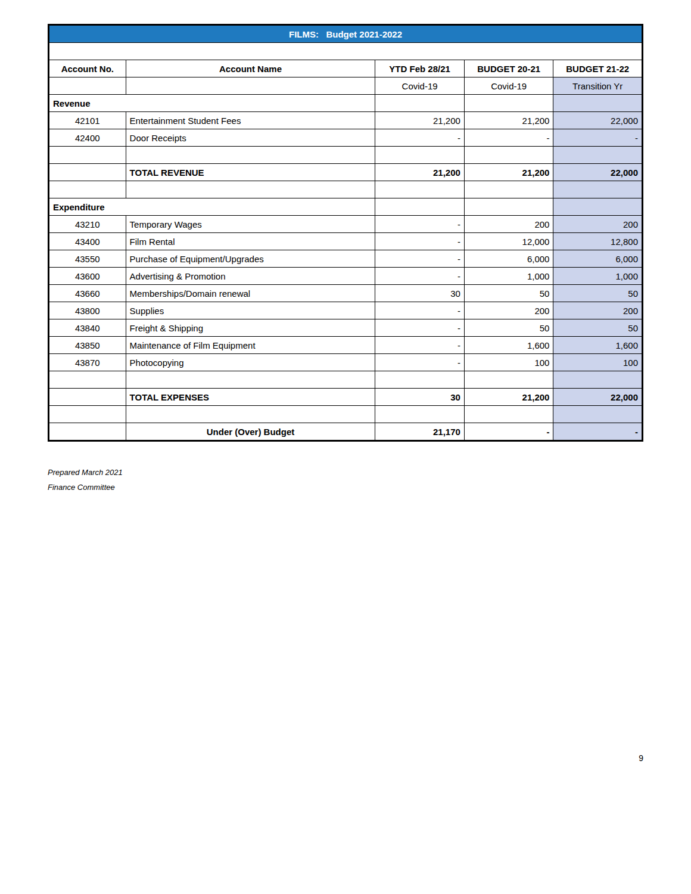| FILMS: Budget 2021-2022 |
| --- |
| Account No. | Account Name | YTD Feb 28/21 | BUDGET 20-21 | BUDGET 21-22 |
| | | Covid-19 | Covid-19 | Transition Yr |
| Revenue | | | |
| 42101 | Entertainment Student Fees | 21,200 | 21,200 | 22,000 |
| 42400 | Door Receipts | - | - | - |
| | TOTAL REVENUE | 21,200 | 21,200 | 22,000 |
| Expenditure | | | |
| 43210 | Temporary Wages | - | 200 | 200 |
| 43400 | Film Rental | - | 12,000 | 12,800 |
| 43550 | Purchase of Equipment/Upgrades | - | 6,000 | 6,000 |
| 43600 | Advertising & Promotion | - | 1,000 | 1,000 |
| 43660 | Memberships/Domain renewal | 30 | 50 | 50 |
| 43800 | Supplies | - | 200 | 200 |
| 43840 | Freight & Shipping | - | 50 | 50 |
| 43850 | Maintenance of Film Equipment | - | 1,600 | 1,600 |
| 43870 | Photocopying | - | 100 | 100 |
| | TOTAL EXPENSES | 30 | 21,200 | 22,000 |
| | Under (Over) Budget | 21,170 | - | - |
Prepared March 2021
Finance Committee
9